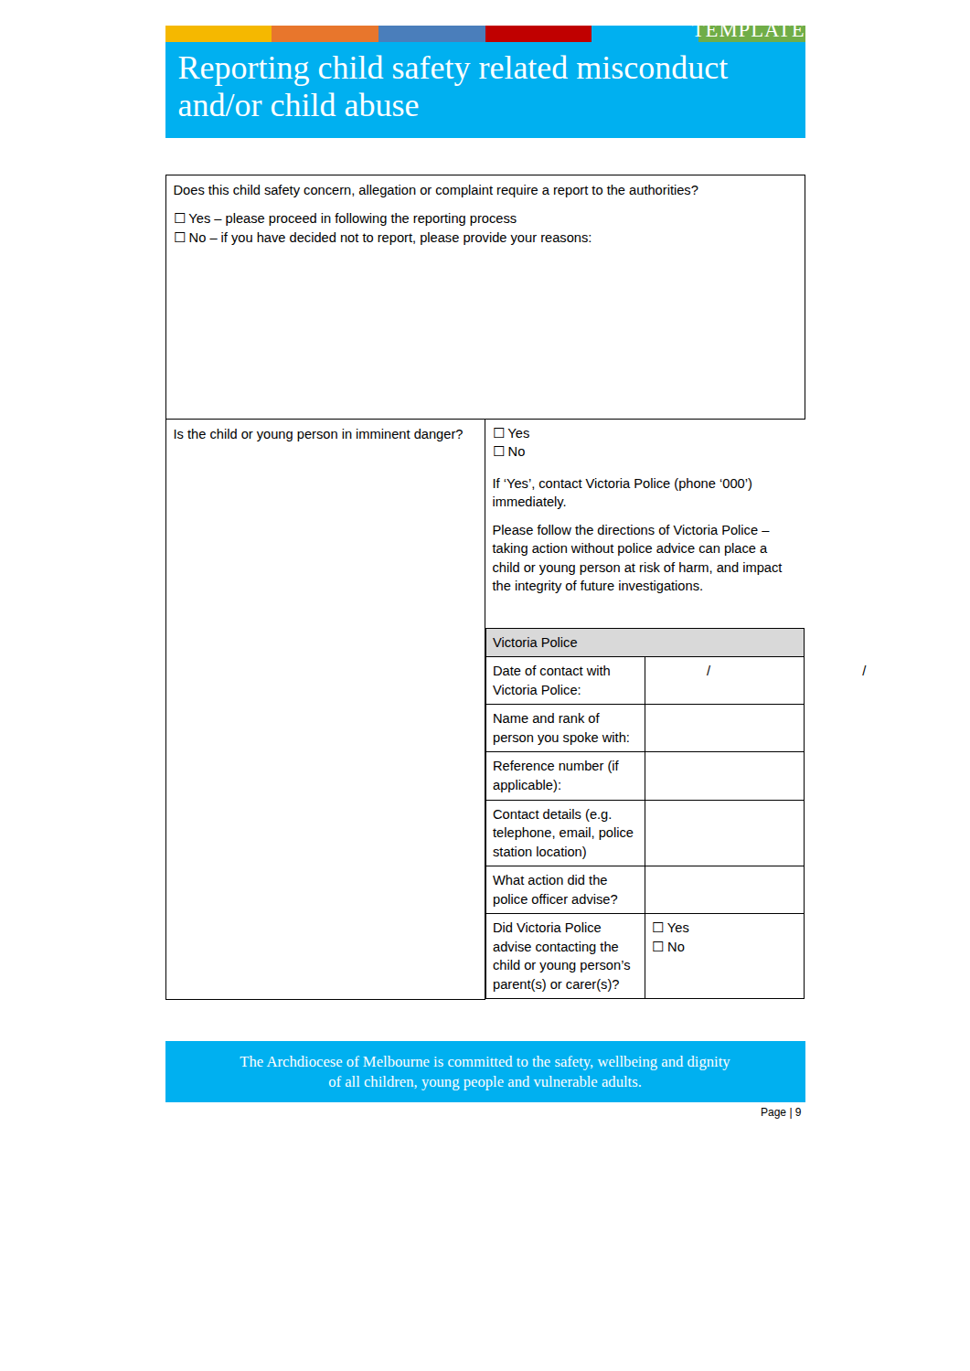TEMPLATE
Reporting child safety related misconduct
and/or child abuse
| Does this child safety concern, allegation or complaint require a report to the authorities? ☐ Yes – please proceed in following the reporting process ☐ No – if you have decided not to report, please provide your reasons: |
| Is the child or young person in imminent danger? | / ☐ Yes ☐ No If ‘Yes’, contact Victoria Police (phone ‘000’) immediately. Please follow the directions of Victoria Police – taking action without police advice can place a child or young person at risk of harm, and impact the integrity of future investigations. / / Victoria Police / / Date of contact with Victoria Police: / / / / / Name and rank of person you spoke with: / / / Reference number (if applicable): / / / Contact details (e.g. telephone, email, police station location) / / / What action did the police officer advise? / / / Did Victoria Police advise contacting the child or young person’s parent(s) or carer(s)? / ☐ Yes ☐ No / |
The Archdiocese of Melbourne is committed to the safety, wellbeing and dignity
of all children, young people and vulnerable adults.
Page | 9